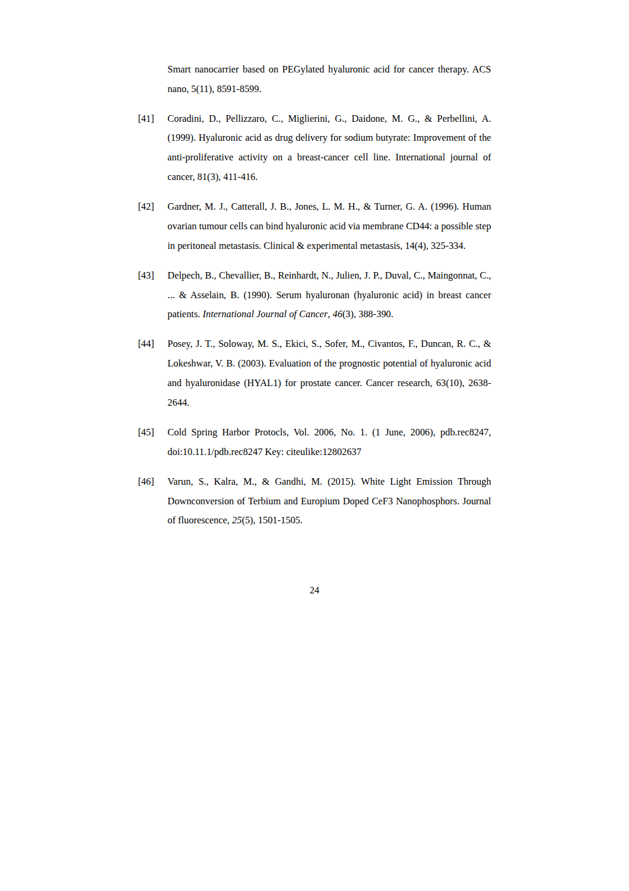Smart nanocarrier based on PEGylated hyaluronic acid for cancer therapy. ACS nano, 5(11), 8591-8599.
[41] Coradini, D., Pellizzaro, C., Miglierini, G., Daidone, M. G., & Perbellini, A. (1999). Hyaluronic acid as drug delivery for sodium butyrate: Improvement of the anti‑proliferative activity on a breast‑cancer cell line. International journal of cancer, 81(3), 411-416.
[42] Gardner, M. J., Catterall, J. B., Jones, L. M. H., & Turner, G. A. (1996). Human ovarian tumour cells can bind hyaluronic acid via membrane CD44: a possible step in peritoneal metastasis. Clinical & experimental metastasis, 14(4), 325-334.
[43] Delpech, B., Chevallier, B., Reinhardt, N., Julien, J. P., Duval, C., Maingonnat, C., ... & Asselain, B. (1990). Serum hyaluronan (hyaluronic acid) in breast cancer patients. International Journal of Cancer, 46(3), 388-390.
[44] Posey, J. T., Soloway, M. S., Ekici, S., Sofer, M., Civantos, F., Duncan, R. C., & Lokeshwar, V. B. (2003). Evaluation of the prognostic potential of hyaluronic acid and hyaluronidase (HYAL1) for prostate cancer. Cancer research, 63(10), 2638-2644.
[45] Cold Spring Harbor Protocls, Vol. 2006, No. 1. (1 June, 2006), pdb.rec8247, doi:10.11.1/pdb.rec8247 Key: citeulike:12802637
[46] Varun, S., Kalra, M., & Gandhi, M. (2015). White Light Emission Through Downconversion of Terbium and Europium Doped CeF3 Nanophosphors. Journal of fluorescence, 25(5), 1501-1505.
24